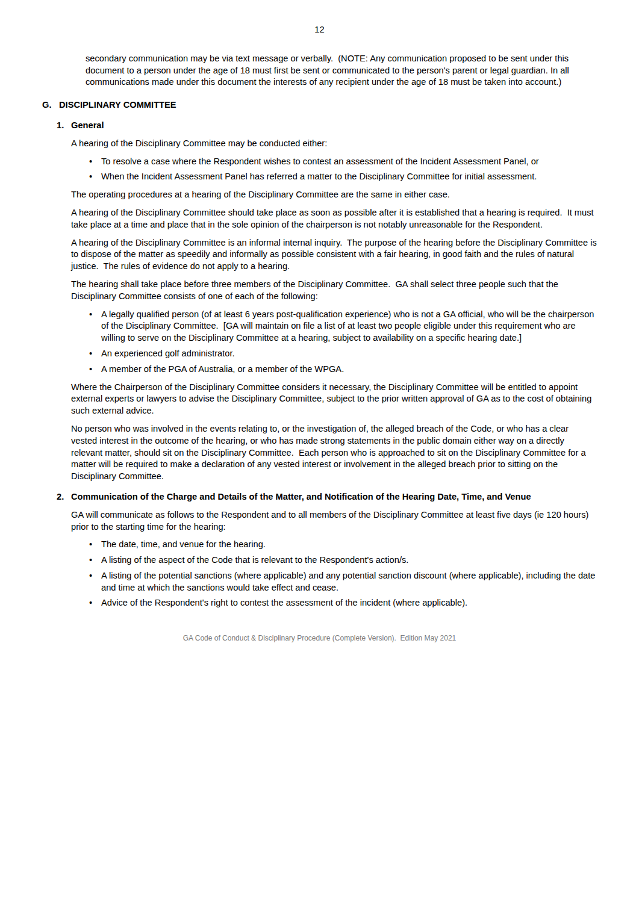12
secondary communication may be via text message or verbally. (NOTE: Any communication proposed to be sent under this document to a person under the age of 18 must first be sent or communicated to the person's parent or legal guardian. In all communications made under this document the interests of any recipient under the age of 18 must be taken into account.)
G. DISCIPLINARY COMMITTEE
1. General
A hearing of the Disciplinary Committee may be conducted either:
To resolve a case where the Respondent wishes to contest an assessment of the Incident Assessment Panel, or
When the Incident Assessment Panel has referred a matter to the Disciplinary Committee for initial assessment.
The operating procedures at a hearing of the Disciplinary Committee are the same in either case.
A hearing of the Disciplinary Committee should take place as soon as possible after it is established that a hearing is required. It must take place at a time and place that in the sole opinion of the chairperson is not notably unreasonable for the Respondent.
A hearing of the Disciplinary Committee is an informal internal inquiry. The purpose of the hearing before the Disciplinary Committee is to dispose of the matter as speedily and informally as possible consistent with a fair hearing, in good faith and the rules of natural justice. The rules of evidence do not apply to a hearing.
The hearing shall take place before three members of the Disciplinary Committee. GA shall select three people such that the Disciplinary Committee consists of one of each of the following:
A legally qualified person (of at least 6 years post-qualification experience) who is not a GA official, who will be the chairperson of the Disciplinary Committee. [GA will maintain on file a list of at least two people eligible under this requirement who are willing to serve on the Disciplinary Committee at a hearing, subject to availability on a specific hearing date.]
An experienced golf administrator.
A member of the PGA of Australia, or a member of the WPGA.
Where the Chairperson of the Disciplinary Committee considers it necessary, the Disciplinary Committee will be entitled to appoint external experts or lawyers to advise the Disciplinary Committee, subject to the prior written approval of GA as to the cost of obtaining such external advice.
No person who was involved in the events relating to, or the investigation of, the alleged breach of the Code, or who has a clear vested interest in the outcome of the hearing, or who has made strong statements in the public domain either way on a directly relevant matter, should sit on the Disciplinary Committee. Each person who is approached to sit on the Disciplinary Committee for a matter will be required to make a declaration of any vested interest or involvement in the alleged breach prior to sitting on the Disciplinary Committee.
2. Communication of the Charge and Details of the Matter, and Notification of the Hearing Date, Time, and Venue
GA will communicate as follows to the Respondent and to all members of the Disciplinary Committee at least five days (ie 120 hours) prior to the starting time for the hearing:
The date, time, and venue for the hearing.
A listing of the aspect of the Code that is relevant to the Respondent's action/s.
A listing of the potential sanctions (where applicable) and any potential sanction discount (where applicable), including the date and time at which the sanctions would take effect and cease.
Advice of the Respondent's right to contest the assessment of the incident (where applicable).
GA Code of Conduct & Disciplinary Procedure (Complete Version). Edition May 2021